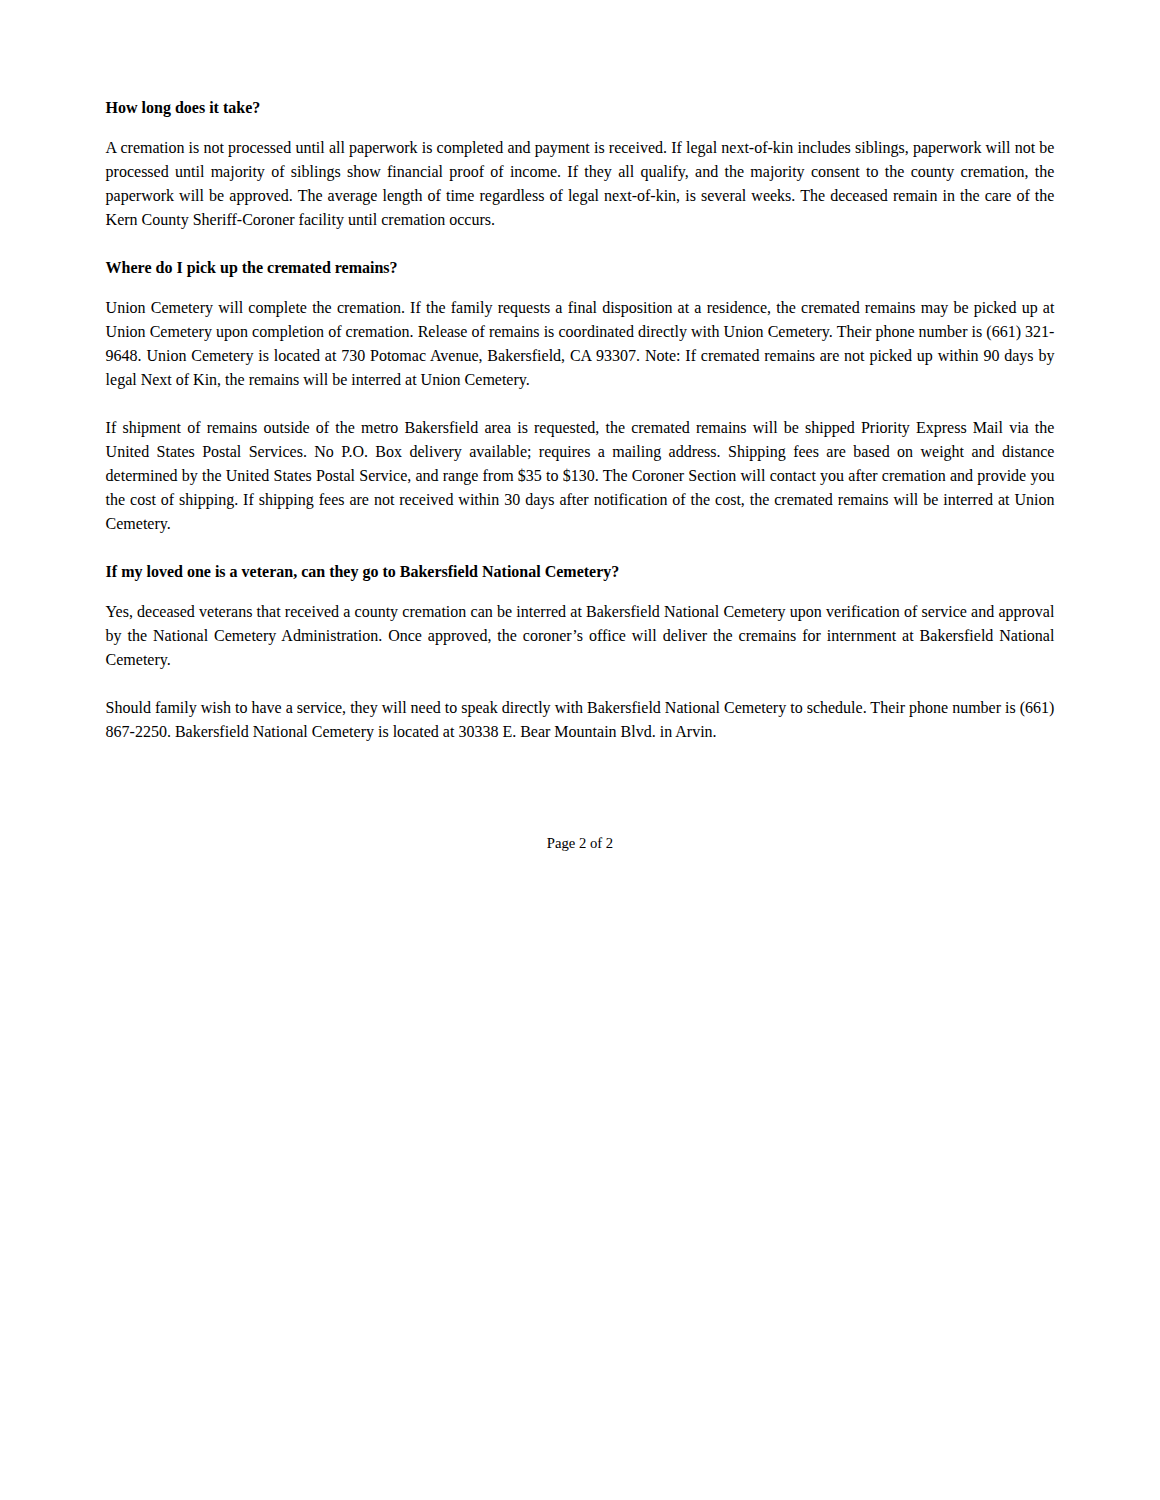How long does it take?
A cremation is not processed until all paperwork is completed and payment is received. If legal next-of-kin includes siblings, paperwork will not be processed until majority of siblings show financial proof of income. If they all qualify, and the majority consent to the county cremation, the paperwork will be approved. The average length of time regardless of legal next-of-kin, is several weeks. The deceased remain in the care of the Kern County Sheriff-Coroner facility until cremation occurs.
Where do I pick up the cremated remains?
Union Cemetery will complete the cremation. If the family requests a final disposition at a residence, the cremated remains may be picked up at Union Cemetery upon completion of cremation. Release of remains is coordinated directly with Union Cemetery. Their phone number is (661) 321-9648. Union Cemetery is located at 730 Potomac Avenue, Bakersfield, CA 93307. Note: If cremated remains are not picked up within 90 days by legal Next of Kin, the remains will be interred at Union Cemetery.
If shipment of remains outside of the metro Bakersfield area is requested, the cremated remains will be shipped Priority Express Mail via the United States Postal Services. No P.O. Box delivery available; requires a mailing address. Shipping fees are based on weight and distance determined by the United States Postal Service, and range from $35 to $130. The Coroner Section will contact you after cremation and provide you the cost of shipping. If shipping fees are not received within 30 days after notification of the cost, the cremated remains will be interred at Union Cemetery.
If my loved one is a veteran, can they go to Bakersfield National Cemetery?
Yes, deceased veterans that received a county cremation can be interred at Bakersfield National Cemetery upon verification of service and approval by the National Cemetery Administration. Once approved, the coroner’s office will deliver the cremains for internment at Bakersfield National Cemetery.
Should family wish to have a service, they will need to speak directly with Bakersfield National Cemetery to schedule. Their phone number is (661) 867-2250. Bakersfield National Cemetery is located at 30338 E. Bear Mountain Blvd. in Arvin.
Page 2 of 2